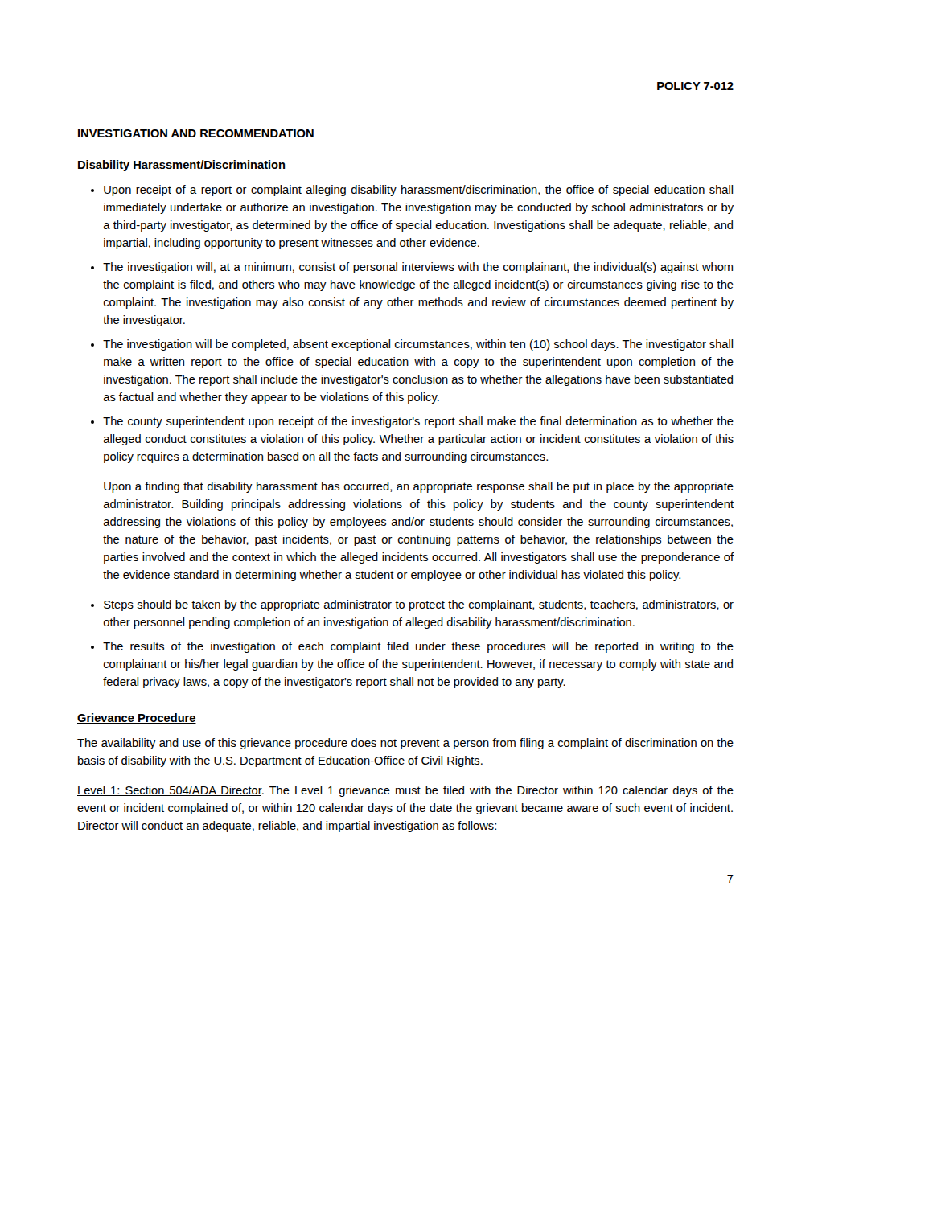POLICY 7-012
INVESTIGATION AND RECOMMENDATION
Disability Harassment/Discrimination
Upon receipt of a report or complaint alleging disability harassment/discrimination, the office of special education shall immediately undertake or authorize an investigation. The investigation may be conducted by school administrators or by a third-party investigator, as determined by the office of special education. Investigations shall be adequate, reliable, and impartial, including opportunity to present witnesses and other evidence.
The investigation will, at a minimum, consist of personal interviews with the complainant, the individual(s) against whom the complaint is filed, and others who may have knowledge of the alleged incident(s) or circumstances giving rise to the complaint. The investigation may also consist of any other methods and review of circumstances deemed pertinent by the investigator.
The investigation will be completed, absent exceptional circumstances, within ten (10) school days. The investigator shall make a written report to the office of special education with a copy to the superintendent upon completion of the investigation. The report shall include the investigator's conclusion as to whether the allegations have been substantiated as factual and whether they appear to be violations of this policy.
The county superintendent upon receipt of the investigator's report shall make the final determination as to whether the alleged conduct constitutes a violation of this policy. Whether a particular action or incident constitutes a violation of this policy requires a determination based on all the facts and surrounding circumstances.
Upon a finding that disability harassment has occurred, an appropriate response shall be put in place by the appropriate administrator. Building principals addressing violations of this policy by students and the county superintendent addressing the violations of this policy by employees and/or students should consider the surrounding circumstances, the nature of the behavior, past incidents, or past or continuing patterns of behavior, the relationships between the parties involved and the context in which the alleged incidents occurred. All investigators shall use the preponderance of the evidence standard in determining whether a student or employee or other individual has violated this policy.
Steps should be taken by the appropriate administrator to protect the complainant, students, teachers, administrators, or other personnel pending completion of an investigation of alleged disability harassment/discrimination.
The results of the investigation of each complaint filed under these procedures will be reported in writing to the complainant or his/her legal guardian by the office of the superintendent. However, if necessary to comply with state and federal privacy laws, a copy of the investigator's report shall not be provided to any party.
Grievance Procedure
The availability and use of this grievance procedure does not prevent a person from filing a complaint of discrimination on the basis of disability with the U.S. Department of Education-Office of Civil Rights.
Level 1: Section 504/ADA Director. The Level 1 grievance must be filed with the Director within 120 calendar days of the event or incident complained of, or within 120 calendar days of the date the grievant became aware of such event of incident. Director will conduct an adequate, reliable, and impartial investigation as follows:
7